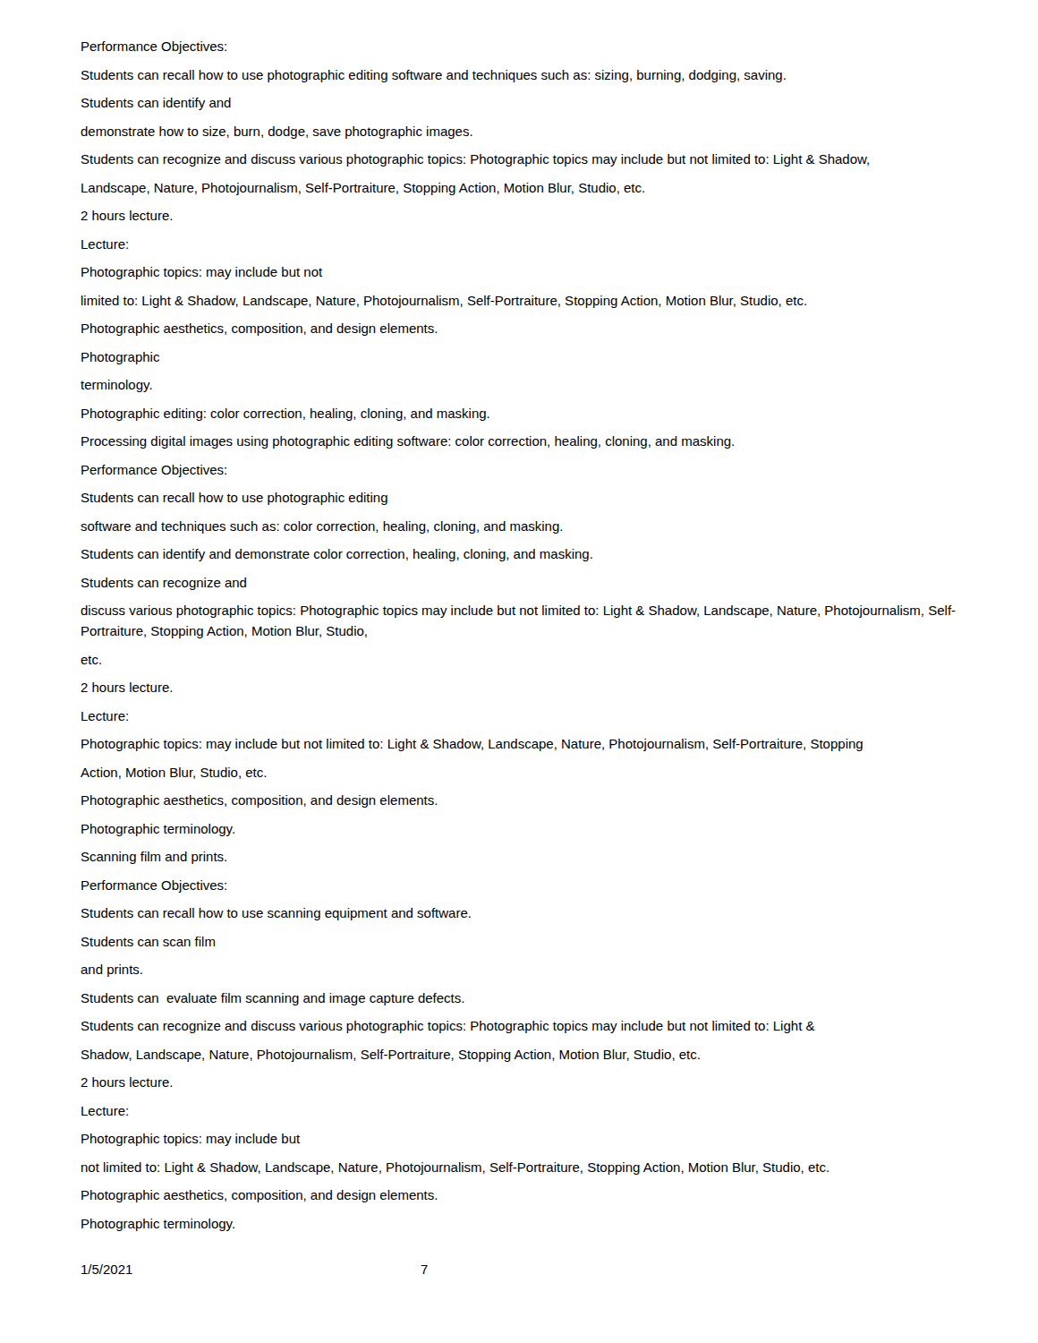Performance Objectives:
Students can recall how to use photographic editing software and techniques such as: sizing, burning, dodging, saving.
Students can identify and
demonstrate how to size, burn, dodge, save photographic images.
Students can recognize and discuss various photographic topics: Photographic topics may include but not limited to: Light & Shadow,
Landscape, Nature, Photojournalism, Self-Portraiture, Stopping Action, Motion Blur, Studio, etc.
2 hours lecture.
Lecture:
Photographic topics: may include but not
limited to: Light & Shadow, Landscape, Nature, Photojournalism, Self-Portraiture, Stopping Action, Motion Blur, Studio, etc.
Photographic aesthetics, composition, and design elements.
Photographic
terminology.
Photographic editing: color correction, healing, cloning, and masking.
Processing digital images using photographic editing software: color correction, healing, cloning, and masking.
Performance Objectives:
Students can recall how to use photographic editing
software and techniques such as: color correction, healing, cloning, and masking.
Students can identify and demonstrate color correction, healing, cloning, and masking.
Students can recognize and
discuss various photographic topics: Photographic topics may include but not limited to: Light & Shadow, Landscape, Nature, Photojournalism, Self-Portraiture, Stopping Action, Motion Blur, Studio,
etc.
2 hours lecture.
Lecture:
Photographic topics: may include but not limited to: Light & Shadow, Landscape, Nature, Photojournalism, Self-Portraiture, Stopping
Action, Motion Blur, Studio, etc.
Photographic aesthetics, composition, and design elements.
Photographic terminology.
Scanning film and prints.
Performance Objectives:
Students can recall how to use scanning equipment and software.
Students can scan film
and prints.
Students can evaluate film scanning and image capture defects.
Students can recognize and discuss various photographic topics: Photographic topics may include but not limited to: Light &
Shadow, Landscape, Nature, Photojournalism, Self-Portraiture, Stopping Action, Motion Blur, Studio, etc.
2 hours lecture.
Lecture:
Photographic topics: may include but
not limited to: Light & Shadow, Landscape, Nature, Photojournalism, Self-Portraiture, Stopping Action, Motion Blur, Studio, etc.
Photographic aesthetics, composition, and design elements.
Photographic terminology.
1/5/2021 7